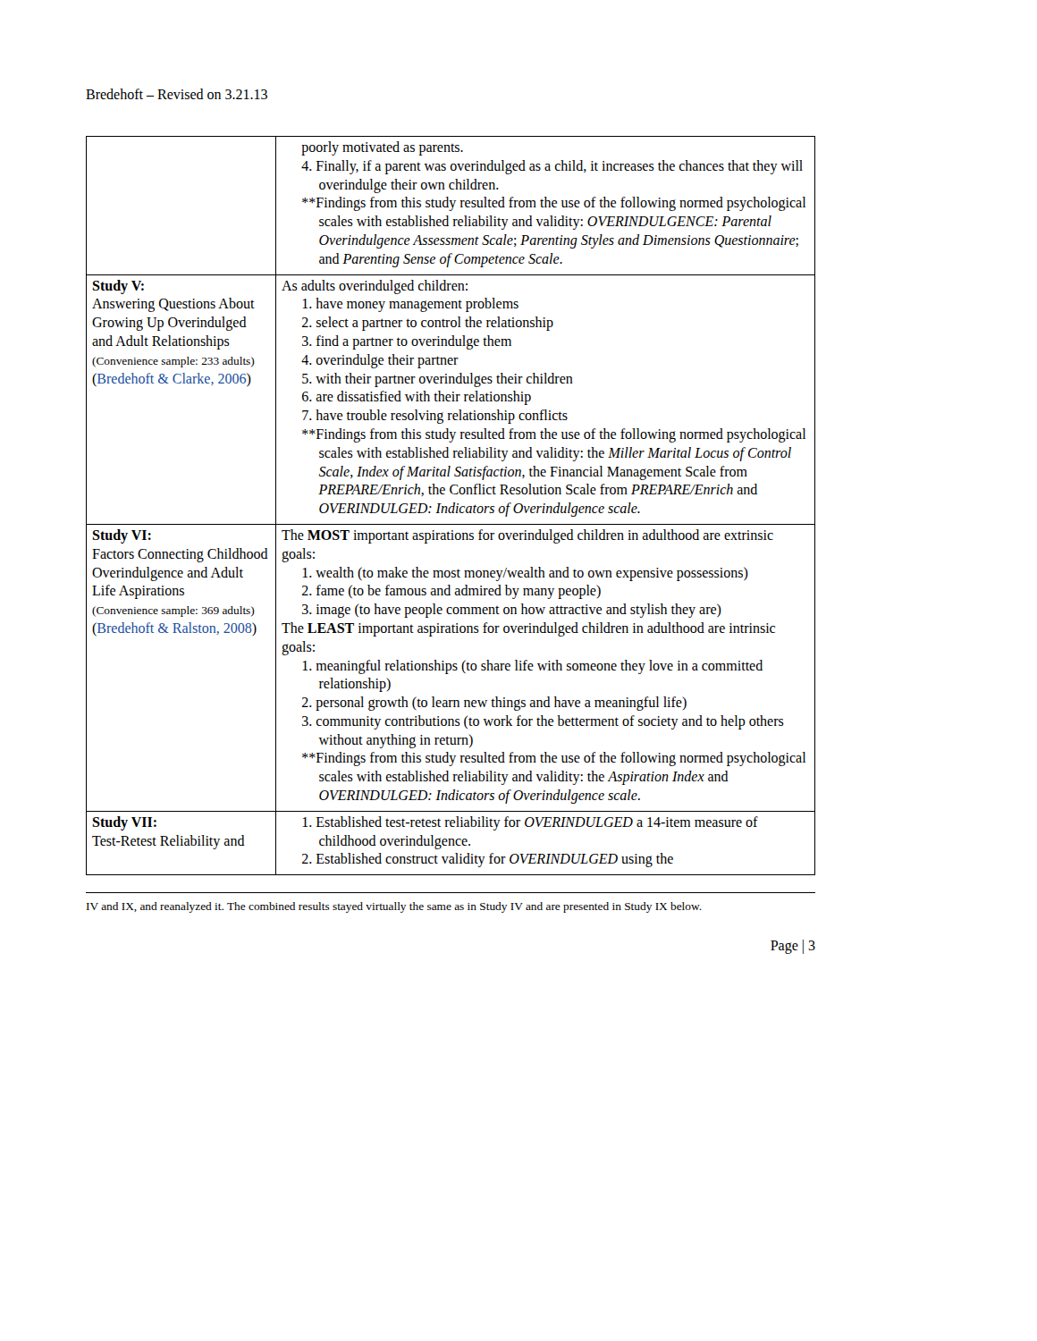Bredehoft – Revised on 3.21.13
| | poorly motivated as parents. 4. Finally, if a parent was overindulged as a child, it increases the chances that they will overindulge their own children. **Findings from this study resulted from the use of the following normed psychological scales with established reliability and validity: OVERINDULGENCE: Parental Overindulgence Assessment Scale ; Parenting Styles and Dimensions Questionnaire ; and Parenting Sense of Competence Scale . |
| Study V: Answering Questions About Growing Up Overindulged and Adult Relationships (Convenience sample: 233 adults) ( Bredehoft & Clarke, 2006 ) | As adults overindulged children: 1. have money management problems 2. select a partner to control the relationship 3. find a partner to overindulge them 4. overindulge their partner 5. with their partner overindulges their children 6. are dissatisfied with their relationship 7. have trouble resolving relationship conflicts **Findings from this study resulted from the use of the following normed psychological scales with established reliability and validity: the Miller Marital Locus of Control Scale , Index of Marital Satisfaction , the Financial Management Scale from PREPARE/Enrich , the Conflict Resolution Scale from PREPARE/Enrich and OVERINDULGED: Indicators of Overindulgence scale. |
| Study VI: Factors Connecting Childhood Overindulgence and Adult Life Aspirations (Convenience sample: 369 adults) ( Bredehoft & Ralston, 2008 ) | The MOST important aspirations for overindulged children in adulthood are extrinsic goals: 1. wealth (to make the most money/wealth and to own expensive possessions) 2. fame (to be famous and admired by many people) 3. image (to have people comment on how attractive and stylish they are) The LEAST important aspirations for overindulged children in adulthood are intrinsic goals: 1. meaningful relationships (to share life with someone they love in a committed relationship) 2. personal growth (to learn new things and have a meaningful life) 3. community contributions (to work for the betterment of society and to help others without anything in return) **Findings from this study resulted from the use of the following normed psychological scales with established reliability and validity: the Aspiration Index and OVERINDULGED: Indicators of Overindulgence scale . |
| Study VII: Test-Retest Reliability and | 1. Established test-retest reliability for OVERINDULGED a 14-item measure of childhood overindulgence. 2. Established construct validity for OVERINDULGED using the |
IV and IX, and reanalyzed it. The combined results stayed virtually the same as in Study IV and are presented in Study IX below.
Page | 3